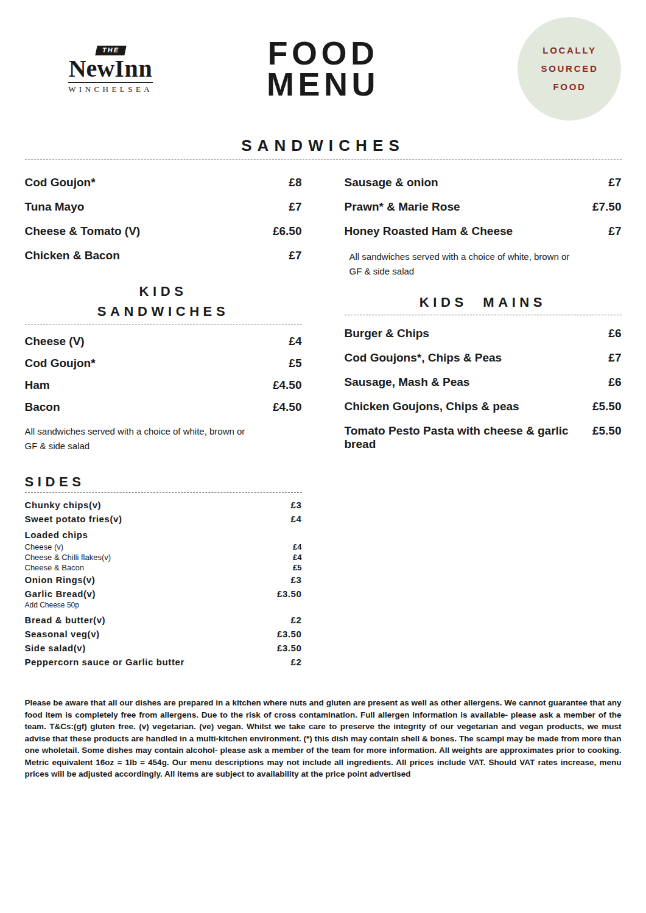THE
New Inn
WINCHELSEA
FOOD MENU
LOCALLY
SOURCED
FOOD
SANDWICHES
Cod Goujon*£8
Tuna Mayo£7
Cheese & Tomato (V)£6.50
Chicken & Bacon£7
KIDS
SANDWICHES
Cheese (V)£4
Cod Goujon*£5
Ham£4.50
Bacon£4.50
All sandwiches served with a choice of white, brown or GF & side salad
SIDES
Chunky chips(v)£3
Sweet potato fries(v)£4
Loaded chips
Cheese (v)£4
Cheese & Chilli flakes(v)£4
Cheese & Bacon£5
Onion Rings(v)£3
Garlic Bread(v)£3.50
Add Cheese 50p
Bread & butter(v)£2
Seasonal veg(v)£3.50
Side salad(v)£3.50
Peppercorn sauce or Garlic butter£2
Sausage & onion£7
Prawn* & Marie Rose£7.50
Honey Roasted Ham & Cheese£7
All sandwiches served with a choice of white, brown or GF & side salad
KIDS MAINS
Burger & Chips£6
Cod Goujons*, Chips & Peas£7
Sausage, Mash & Peas£6
Chicken Goujons, Chips & peas£5.50
Tomato Pesto Pasta with cheese & garlic bread£5.50
Please be aware that all our dishes are prepared in a kitchen where nuts and gluten are present as well as other allergens. We cannot guarantee that any food item is completely free from allergens. Due to the risk of cross contamination. Full allergen information is available- please ask a member of the team. T&Cs:(gf) gluten free. (v) vegetarian. (ve) vegan. Whilst we take care to preserve the integrity of our vegetarian and vegan products, we must advise that these products are handled in a multi-kitchen environment. (*) this dish may contain shell & bones. The scampi may be made from more than one wholetail. Some dishes may contain alcohol- please ask a member of the team for more information. All weights are approximates prior to cooking. Metric equivalent 16oz = 1lb = 454g. Our menu descriptions may not include all ingredients. All prices include VAT. Should VAT rates increase, menu prices will be adjusted accordingly. All items are subject to availability at the price point advertised